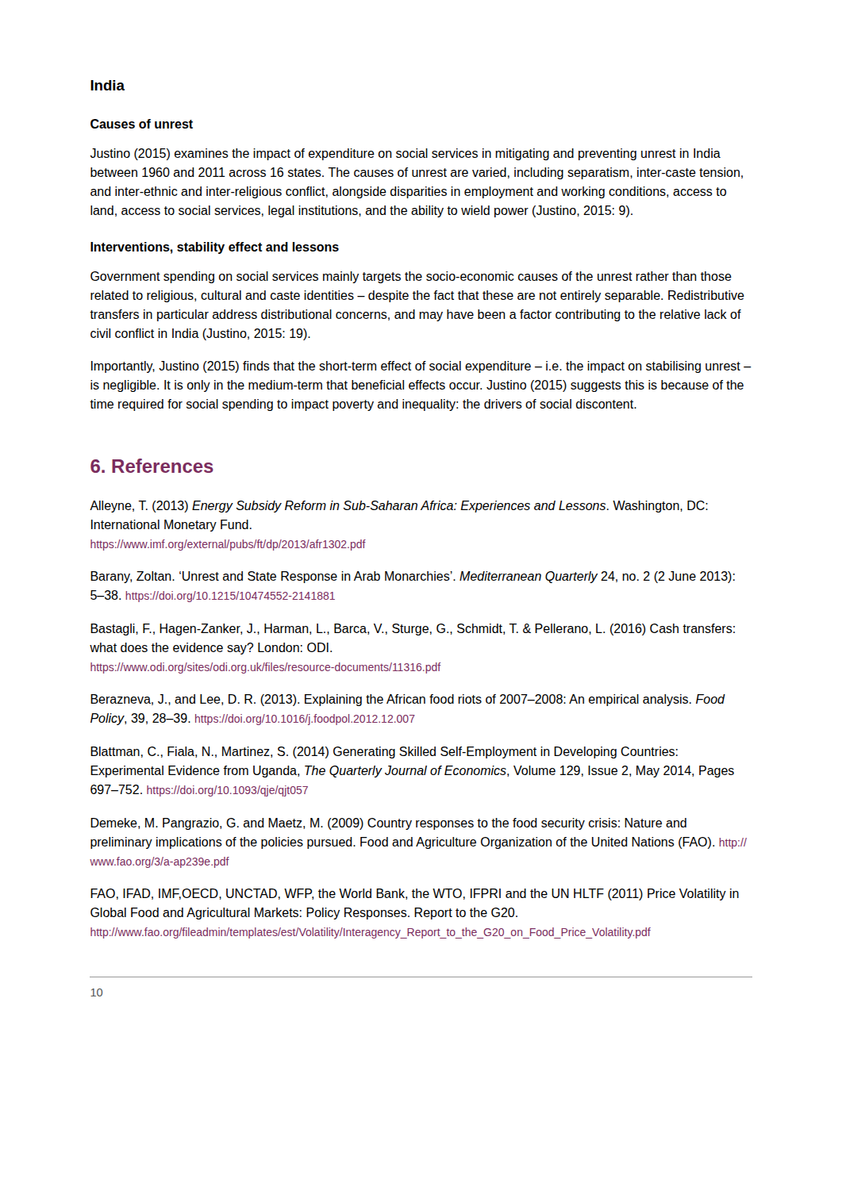India
Causes of unrest
Justino (2015) examines the impact of expenditure on social services in mitigating and preventing unrest in India between 1960 and 2011 across 16 states. The causes of unrest are varied, including separatism, inter-caste tension, and inter-ethnic and inter-religious conflict, alongside disparities in employment and working conditions, access to land, access to social services, legal institutions, and the ability to wield power (Justino, 2015: 9).
Interventions, stability effect and lessons
Government spending on social services mainly targets the socio-economic causes of the unrest rather than those related to religious, cultural and caste identities – despite the fact that these are not entirely separable. Redistributive transfers in particular address distributional concerns, and may have been a factor contributing to the relative lack of civil conflict in India (Justino, 2015: 19).
Importantly, Justino (2015) finds that the short-term effect of social expenditure – i.e. the impact on stabilising unrest – is negligible. It is only in the medium-term that beneficial effects occur. Justino (2015) suggests this is because of the time required for social spending to impact poverty and inequality: the drivers of social discontent.
6. References
Alleyne, T. (2013) Energy Subsidy Reform in Sub-Saharan Africa: Experiences and Lessons. Washington, DC: International Monetary Fund.
https://www.imf.org/external/pubs/ft/dp/2013/afr1302.pdf
Barany, Zoltan. ‘Unrest and State Response in Arab Monarchies’. Mediterranean Quarterly 24, no. 2 (2 June 2013): 5–38. https://doi.org/10.1215/10474552-2141881
Bastagli, F., Hagen-Zanker, J., Harman, L., Barca, V., Sturge, G., Schmidt, T. & Pellerano, L. (2016) Cash transfers: what does the evidence say? London: ODI.
https://www.odi.org/sites/odi.org.uk/files/resource-documents/11316.pdf
Berazneva, J., and Lee, D. R. (2013). Explaining the African food riots of 2007–2008: An empirical analysis. Food Policy, 39, 28–39. https://doi.org/10.1016/j.foodpol.2012.12.007
Blattman, C., Fiala, N., Martinez, S. (2014) Generating Skilled Self-Employment in Developing Countries: Experimental Evidence from Uganda, The Quarterly Journal of Economics, Volume 129, Issue 2, May 2014, Pages 697–752. https://doi.org/10.1093/qje/qjt057
Demeke, M. Pangrazio, G. and Maetz, M. (2009) Country responses to the food security crisis: Nature and preliminary implications of the policies pursued. Food and Agriculture Organization of the United Nations (FAO). http://www.fao.org/3/a-ap239e.pdf
FAO, IFAD, IMF,OECD, UNCTAD, WFP, the World Bank, the WTO, IFPRI and the UN HLTF (2011) Price Volatility in Global Food and Agricultural Markets: Policy Responses. Report to the G20.
http://www.fao.org/fileadmin/templates/est/Volatility/Interagency_Report_to_the_G20_on_Food_Price_Volatility.pdf
10